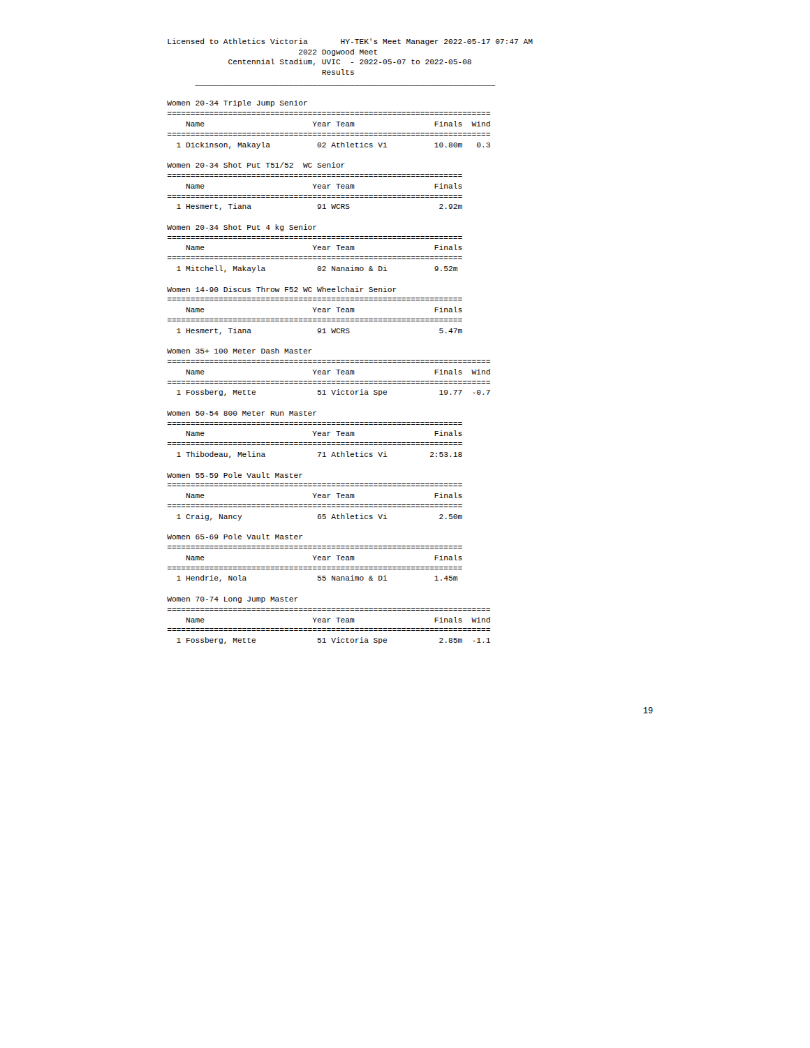Licensed to Athletics Victoria       HY-TEK's Meet Manager 2022-05-17 07:47 AM
                            2022 Dogwood Meet
             Centennial Stadium, UVIC  - 2022-05-07 to 2022-05-08
                                 Results
      ________________________________________________________________

Women 20-34 Triple Jump Senior
=====================================================================
    Name                       Year Team                 Finals  Wind
=====================================================================
  1 Dickinson, Makayla          02 Athletics Vi          10.80m   0.3

Women 20-34 Shot Put T51/52  WC Senior
===============================================================
    Name                       Year Team                 Finals
===============================================================
  1 Hesmert, Tiana              91 WCRS                   2.92m

Women 20-34 Shot Put 4 kg Senior
===============================================================
    Name                       Year Team                 Finals
===============================================================
  1 Mitchell, Makayla           02 Nanaimo & Di          9.52m

Women 14-90 Discus Throw F52 WC Wheelchair Senior
===============================================================
    Name                       Year Team                 Finals
===============================================================
  1 Hesmert, Tiana              91 WCRS                   5.47m

Women 35+ 100 Meter Dash Master
=====================================================================
    Name                       Year Team                 Finals  Wind
=====================================================================
  1 Fossberg, Mette             51 Victoria Spe           19.77  -0.7

Women 50-54 800 Meter Run Master
===============================================================
    Name                       Year Team                 Finals
===============================================================
  1 Thibodeau, Melina           71 Athletics Vi         2:53.18

Women 55-59 Pole Vault Master
===============================================================
    Name                       Year Team                 Finals
===============================================================
  1 Craig, Nancy                65 Athletics Vi           2.50m

Women 65-69 Pole Vault Master
===============================================================
    Name                       Year Team                 Finals
===============================================================
  1 Hendrie, Nola               55 Nanaimo & Di          1.45m

Women 70-74 Long Jump Master
=====================================================================
    Name                       Year Team                 Finals  Wind
=====================================================================
  1 Fossberg, Mette             51 Victoria Spe           2.85m  -1.1
19